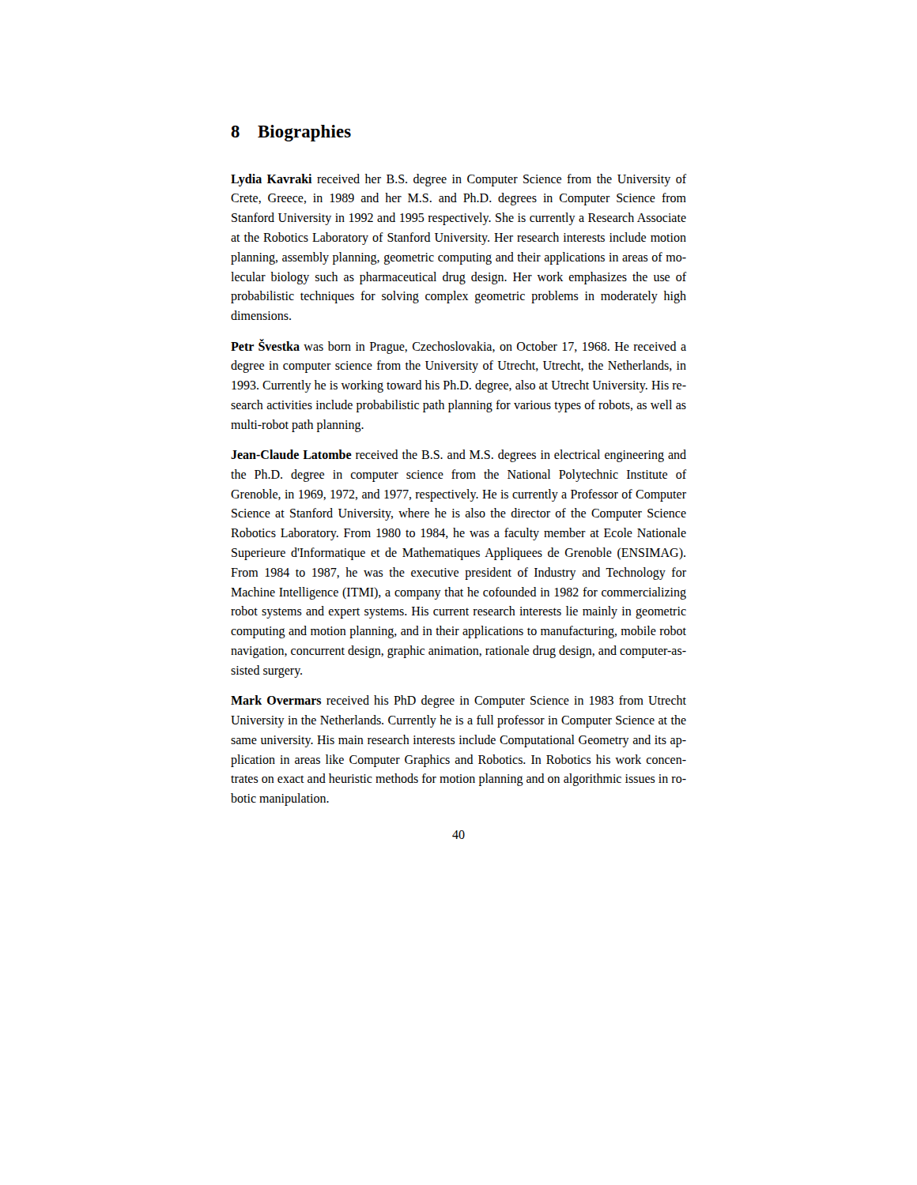8 Biographies
Lydia Kavraki received her B.S. degree in Computer Science from the University of Crete, Greece, in 1989 and her M.S. and Ph.D. degrees in Computer Science from Stanford University in 1992 and 1995 respectively. She is currently a Research Associate at the Robotics Laboratory of Stanford University. Her research interests include motion planning, assembly planning, geometric computing and their applications in areas of molecular biology such as pharmaceutical drug design. Her work emphasizes the use of probabilistic techniques for solving complex geometric problems in moderately high dimensions.
Petr Švestka was born in Prague, Czechoslovakia, on October 17, 1968. He received a degree in computer science from the University of Utrecht, Utrecht, the Netherlands, in 1993. Currently he is working toward his Ph.D. degree, also at Utrecht University. His research activities include probabilistic path planning for various types of robots, as well as multi-robot path planning.
Jean-Claude Latombe received the B.S. and M.S. degrees in electrical engineering and the Ph.D. degree in computer science from the National Polytechnic Institute of Grenoble, in 1969, 1972, and 1977, respectively. He is currently a Professor of Computer Science at Stanford University, where he is also the director of the Computer Science Robotics Laboratory. From 1980 to 1984, he was a faculty member at Ecole Nationale Superieure d'Informatique et de Mathematiques Appliquees de Grenoble (ENSIMAG). From 1984 to 1987, he was the executive president of Industry and Technology for Machine Intelligence (ITMI), a company that he cofounded in 1982 for commercializing robot systems and expert systems. His current research interests lie mainly in geometric computing and motion planning, and in their applications to manufacturing, mobile robot navigation, concurrent design, graphic animation, rationale drug design, and computer-assisted surgery.
Mark Overmars received his PhD degree in Computer Science in 1983 from Utrecht University in the Netherlands. Currently he is a full professor in Computer Science at the same university. His main research interests include Computational Geometry and its application in areas like Computer Graphics and Robotics. In Robotics his work concentrates on exact and heuristic methods for motion planning and on algorithmic issues in robotic manipulation.
40